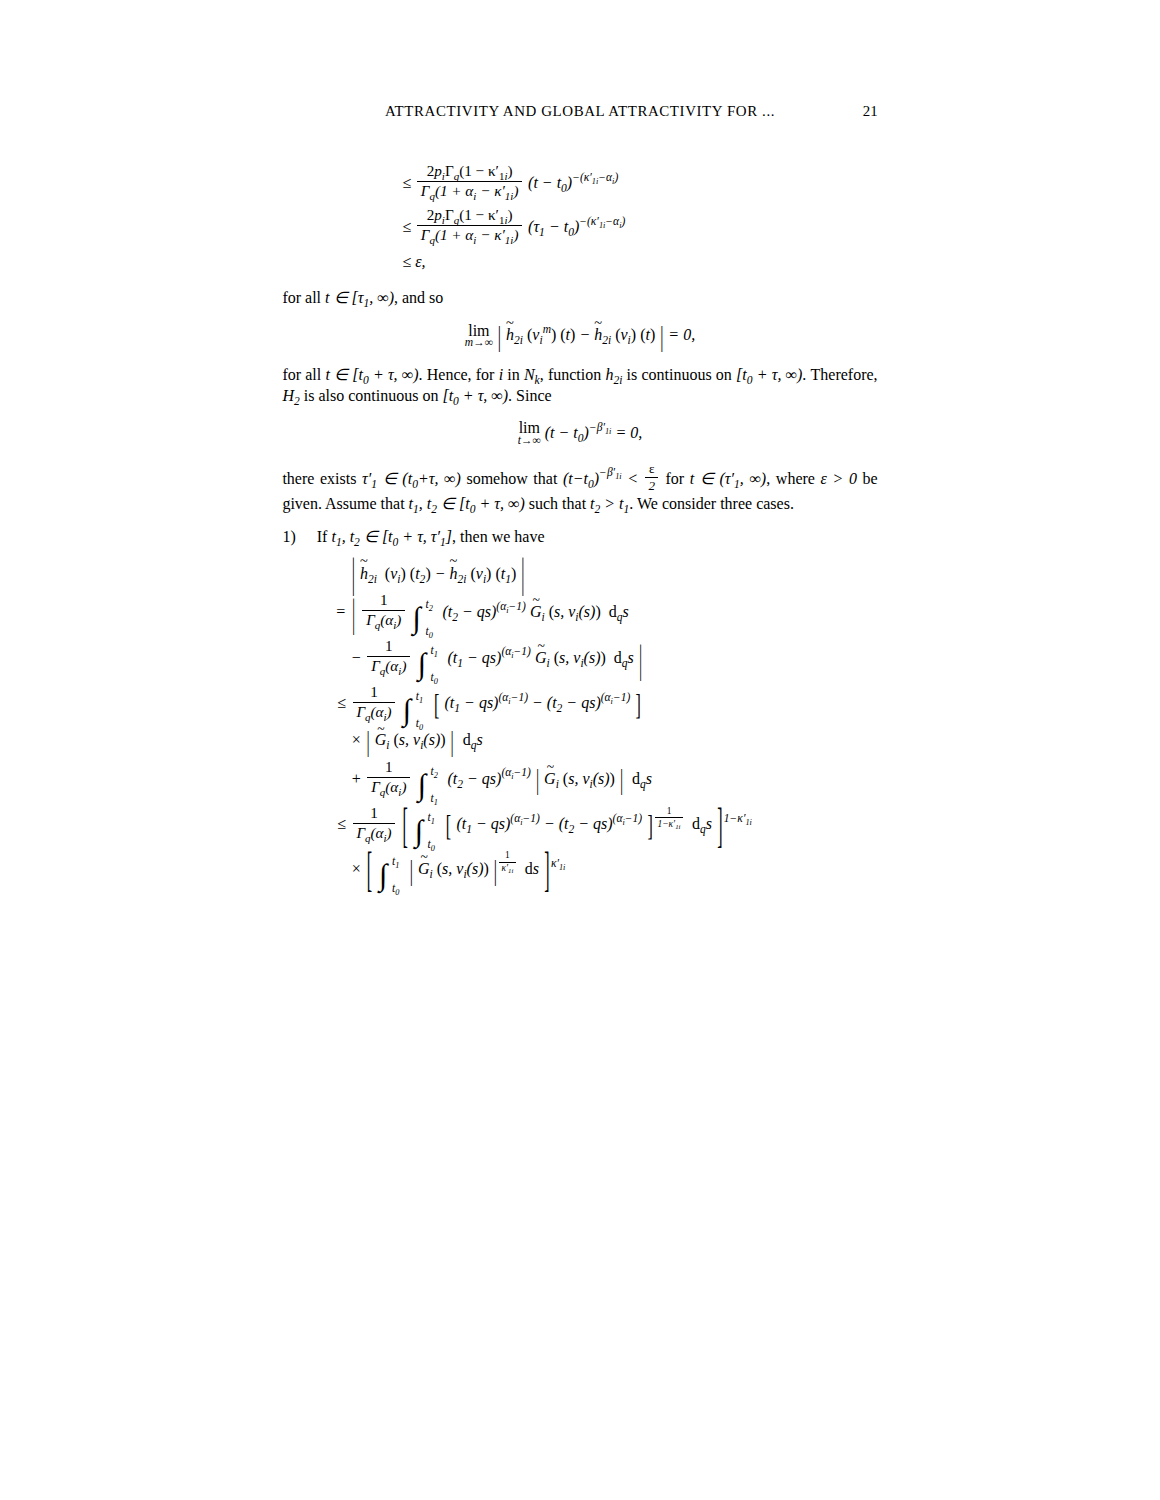ATTRACTIVITY AND GLOBAL ATTRACTIVITY FOR ... 21
≤ 2piΓq(1 − κ′1i) Γq(1 + αi − κ′1i) (t − t0)−(κ′1i−αi)
≤ 2piΓq(1 − κ′1i) Γq(1 + αi − κ′1i) (τ1 − t0)−(κ′1i−αi)
≤ ε,
for all t ∈ [τ1, ∞), and so
lim m→∞ | ~h2i (vim) (t) − ~h2i (vi) (t) | = 0,
for all t ∈ [t0 + τ, ∞). Hence, for i in Nk, function h2i is continuous on [t0 + τ, ∞). Therefore, H2 is also continuous on [t0 + τ, ∞). Since
lim t→∞ (t − t0)−β′1i = 0,
there exists τ′1 ∈ (t0+τ, ∞) somehow that (t−t0)−β′1i < ε 2 for t ∈ (τ′1, ∞), where ε > 0 be given. Assume that t1, t2 ∈ [t0 + τ, ∞) such that t2 > t1. We consider three cases.
1) If t1, t2 ∈ [t0 + τ, τ′1], then we have
| ~h2i (vi) (t2) − ~h2i (vi) (t1) |
=
| 1 Γq(αi) ∫ t2 t0 (t2 − qs)(αi−1) ~Gi (s, vi(s)) dqs
− 1 Γq(αi) ∫ t1 t0 (t1 − qs)(αi−1) ~Gi (s, vi(s)) dqs |
≤
1 Γq(αi) ∫ t1 t0 [ (t1 − qs)(αi−1) − (t2 − qs)(αi−1) ]
× | ~Gi (s, vi(s)) | dqs
+ 1 Γq(αi) ∫ t2 t1 (t2 − qs)(αi−1) | ~Gi (s, vi(s)) | dqs
≤
1 Γq(αi) [ ∫ t1 t0 [ (t1 − qs)(αi−1) − (t2 − qs)(αi−1) ]11−κ′1i dqs ]1−κ′1i
× [ ∫ t1 t0 | ~Gi (s, vi(s)) |1 κ′1i ds ]κ′1i